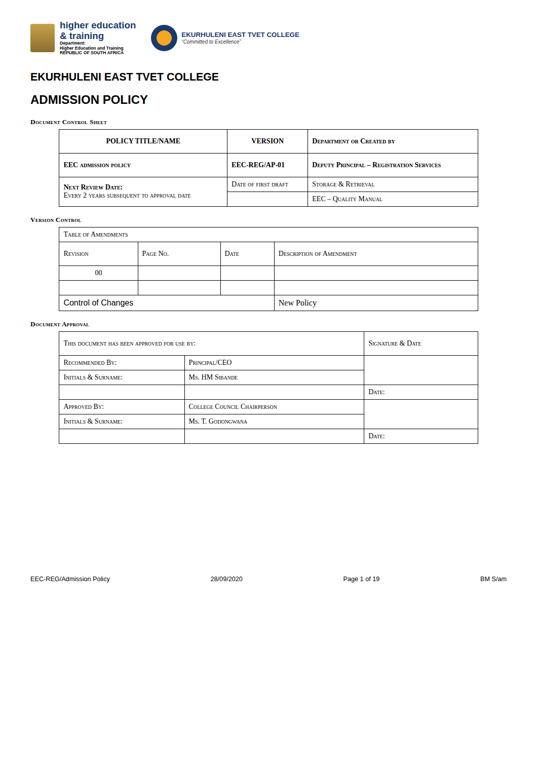higher education
& training
Department:
Higher Education and Training
REPUBLIC OF SOUTH AFRICA
EKURHULENI EAST TVET COLLEGE
“Committed to Excellence”
EKURHULENI EAST TVET COLLEGE
ADMISSION POLICY
Document Control Sheet
| POLICY TITLE/NAME | VERSION | Department or Created by |
| EEC admission policy | EEC-REG/AP-01 | Deputy Principal – Registration Services |
| Next Review Date: Every 2 years subsequent to approval date | Date of first draft | Storage & Retrieval |
| | EEC – Quality Manual |
Version Control
| Table of Amendments |
| Revision | Page No. | Date | Description of Amendment |
| 00 | | | |
| Control of Changes | New Policy |
Document Approval
| This document has been approved for use by: | Signature & Date |
| Recommended By: | Principal/CEO | |
| Initials & Surname: | Ms. HM Sibande |
| | | Date: |
| Approved By: | College Council Chairperson | |
| Initials & Surname: | Ms. T. Godongwana |
| | | Date: |
EEC-REG/Admission Policy 28/09/2020 Page 1 of 19 BM S/am